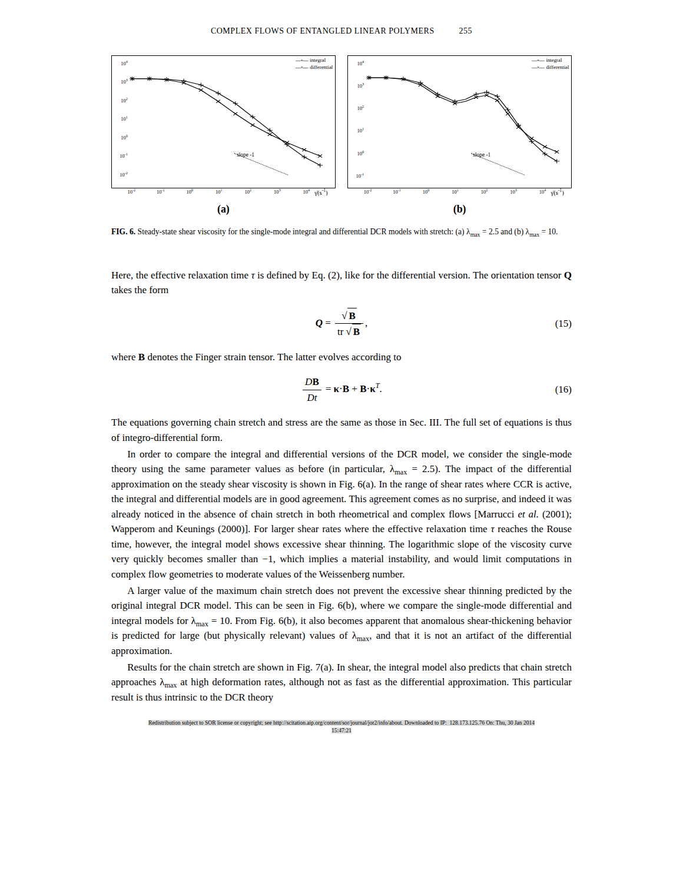Complex flows of entangled linear polymers 255
η(Pa s)
104 103 102 101 100 10-1 10-2
—+— integral
—×— differential
slope -1
10-2 10-1 100 101 102 103 104 γ̇(s-1)
(a)
η(Pa s)
104 103 102 101 100 10-1
—+— integral
—×— differential
slope -1
10-2 10-1 100 101 102 103 104 γ̇(s-1)
(b)
FIG. 6. Steady-state shear viscosity for the single-mode integral and differential DCR models with stretch: (a) λmax = 2.5 and (b) λmax = 10.
Here, the effective relaxation time τ is defined by Eq. (2), like for the differential version. The orientation tensor Q takes the form
Q = B tr B ,
(15)
where B denotes the Finger strain tensor. The latter evolves according to
DB Dt = κ·B + B·κT.
(16)
The equations governing chain stretch and stress are the same as those in Sec. III. The full set of equations is thus of integro-differential form.
In order to compare the integral and differential versions of the DCR model, we consider the single-mode theory using the same parameter values as before (in particular, λmax = 2.5). The impact of the differential approximation on the steady shear viscosity is shown in Fig. 6(a). In the range of shear rates where CCR is active, the integral and differential models are in good agreement. This agreement comes as no surprise, and indeed it was already noticed in the absence of chain stretch in both rheometrical and complex flows [Marrucci et al. (2001); Wapperom and Keunings (2000)]. For larger shear rates where the effective relaxation time τ reaches the Rouse time, however, the integral model shows excessive shear thinning. The logarithmic slope of the viscosity curve very quickly becomes smaller than −1, which implies a material instability, and would limit computations in complex flow geometries to moderate values of the Weissenberg number.
A larger value of the maximum chain stretch does not prevent the excessive shear thinning predicted by the original integral DCR model. This can be seen in Fig. 6(b), where we compare the single-mode differential and integral models for λmax = 10. From Fig. 6(b), it also becomes apparent that anomalous shear-thickening behavior is predicted for large (but physically relevant) values of λmax, and that it is not an artifact of the differential approximation.
Results for the chain stretch are shown in Fig. 7(a). In shear, the integral model also predicts that chain stretch approaches λmax at high deformation rates, although not as fast as the differential approximation. This particular result is thus intrinsic to the DCR theory
Redistribution subject to SOR license or copyright; see http://scitation.aip.org/content/sor/journal/jor2/info/about. Downloaded to IP: 128.173.125.76 On: Thu, 30 Jan 2014
15:47:21